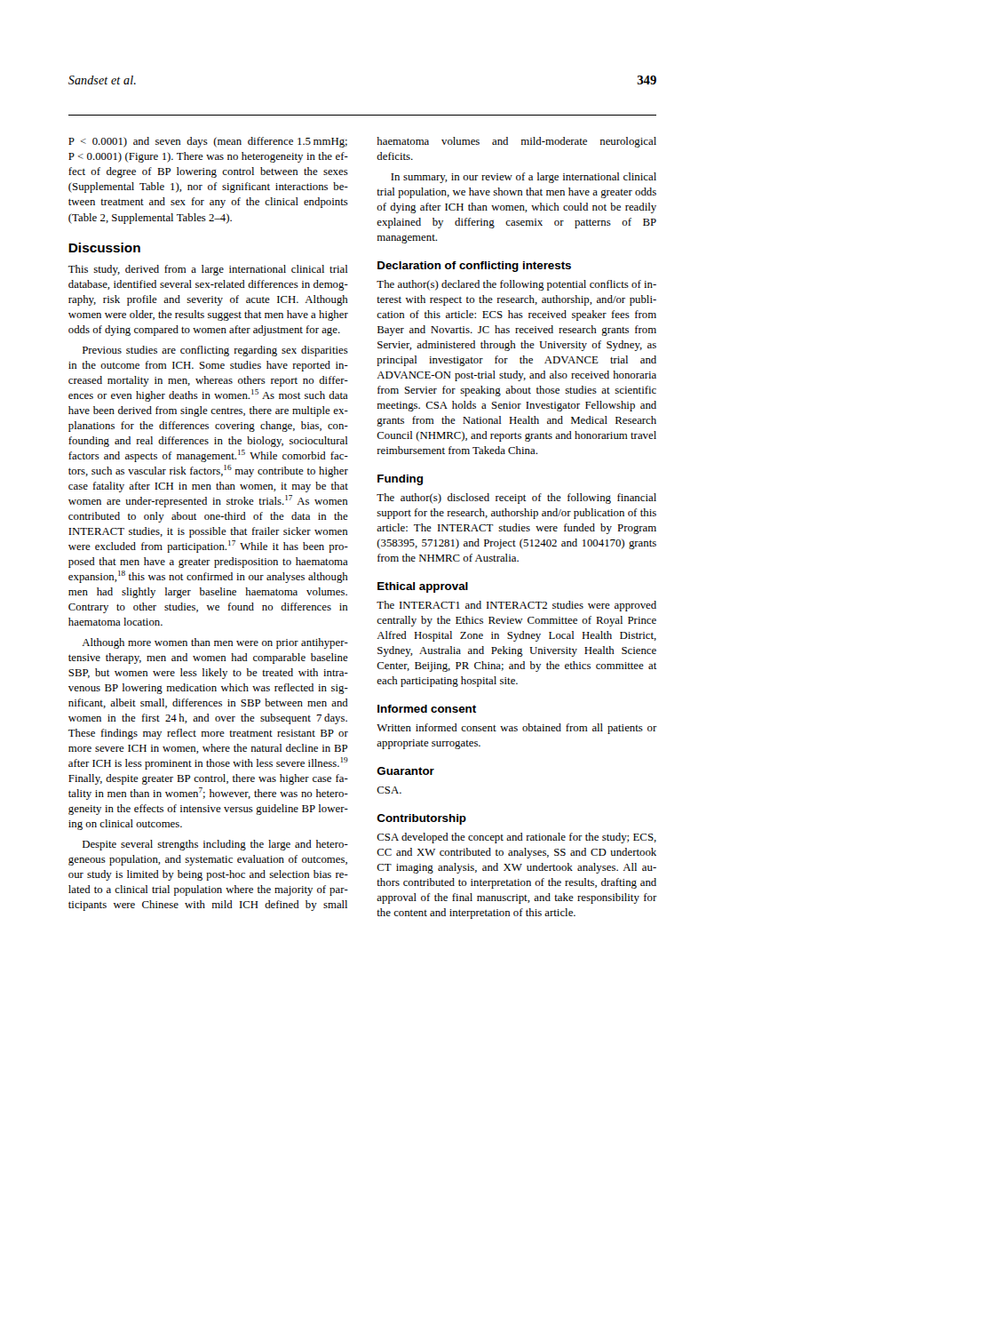Sandset et al. 349
P < 0.0001) and seven days (mean difference 1.5 mmHg; P < 0.0001) (Figure 1). There was no heterogeneity in the effect of degree of BP lowering control between the sexes (Supplemental Table 1), nor of significant interactions between treatment and sex for any of the clinical endpoints (Table 2, Supplemental Tables 2–4).
Discussion
This study, derived from a large international clinical trial database, identified several sex-related differences in demography, risk profile and severity of acute ICH. Although women were older, the results suggest that men have a higher odds of dying compared to women after adjustment for age.
Previous studies are conflicting regarding sex disparities in the outcome from ICH. Some studies have reported increased mortality in men, whereas others report no differences or even higher deaths in women.15 As most such data have been derived from single centres, there are multiple explanations for the differences covering change, bias, confounding and real differences in the biology, sociocultural factors and aspects of management.15 While comorbid factors, such as vascular risk factors,16 may contribute to higher case fatality after ICH in men than women, it may be that women are under-represented in stroke trials.17 As women contributed to only about one-third of the data in the INTERACT studies, it is possible that frailer sicker women were excluded from participation.17 While it has been proposed that men have a greater predisposition to haematoma expansion,18 this was not confirmed in our analyses although men had slightly larger baseline haematoma volumes. Contrary to other studies, we found no differences in haematoma location.
Although more women than men were on prior antihypertensive therapy, men and women had comparable baseline SBP, but women were less likely to be treated with intravenous BP lowering medication which was reflected in significant, albeit small, differences in SBP between men and women in the first 24 h, and over the subsequent 7 days. These findings may reflect more treatment resistant BP or more severe ICH in women, where the natural decline in BP after ICH is less prominent in those with less severe illness.19 Finally, despite greater BP control, there was higher case fatality in men than in women7; however, there was no heterogeneity in the effects of intensive versus guideline BP lowering on clinical outcomes.
Despite several strengths including the large and heterogeneous population, and systematic evaluation of outcomes, our study is limited by being post-hoc and selection bias related to a clinical trial population where the majority of participants were Chinese with mild ICH defined by small haematoma volumes and mild-moderate neurological deficits.
In summary, in our review of a large international clinical trial population, we have shown that men have a greater odds of dying after ICH than women, which could not be readily explained by differing casemix or patterns of BP management.
Declaration of conflicting interests
The author(s) declared the following potential conflicts of interest with respect to the research, authorship, and/or publication of this article: ECS has received speaker fees from Bayer and Novartis. JC has received research grants from Servier, administered through the University of Sydney, as principal investigator for the ADVANCE trial and ADVANCE-ON post-trial study, and also received honoraria from Servier for speaking about those studies at scientific meetings. CSA holds a Senior Investigator Fellowship and grants from the National Health and Medical Research Council (NHMRC), and reports grants and honorarium travel reimbursement from Takeda China.
Funding
The author(s) disclosed receipt of the following financial support for the research, authorship and/or publication of this article: The INTERACT studies were funded by Program (358395, 571281) and Project (512402 and 1004170) grants from the NHMRC of Australia.
Ethical approval
The INTERACT1 and INTERACT2 studies were approved centrally by the Ethics Review Committee of Royal Prince Alfred Hospital Zone in Sydney Local Health District, Sydney, Australia and Peking University Health Science Center, Beijing, PR China; and by the ethics committee at each participating hospital site.
Informed consent
Written informed consent was obtained from all patients or appropriate surrogates.
Guarantor
CSA.
Contributorship
CSA developed the concept and rationale for the study; ECS, CC and XW contributed to analyses, SS and CD undertook CT imaging analysis, and XW undertook analyses. All authors contributed to interpretation of the results, drafting and approval of the final manuscript, and take responsibility for the content and interpretation of this article.